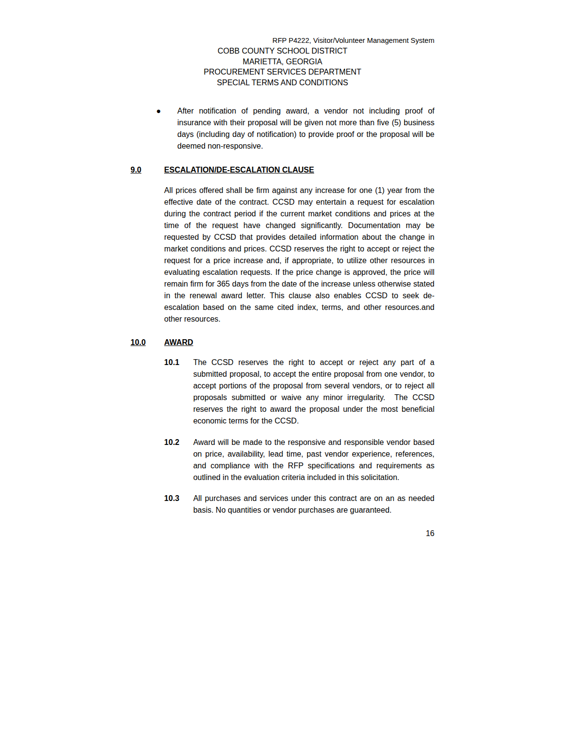RFP P4222, Visitor/Volunteer Management System
COBB COUNTY SCHOOL DISTRICT
MARIETTA, GEORGIA
PROCUREMENT SERVICES DEPARTMENT
SPECIAL TERMS AND CONDITIONS
●
After notification of pending award, a vendor not including proof of insurance with their proposal will be given not more than five (5) business days (including day of notification) to provide proof or the proposal will be deemed non-responsive.
9.0
ESCALATION/DE-ESCALATION CLAUSE
All prices offered shall be firm against any increase for one (1) year from the effective date of the contract. CCSD may entertain a request for escalation during the contract period if the current market conditions and prices at the time of the request have changed significantly. Documentation may be requested by CCSD that provides detailed information about the change in market conditions and prices. CCSD reserves the right to accept or reject the request for a price increase and, if appropriate, to utilize other resources in evaluating escalation requests. If the price change is approved, the price will remain firm for 365 days from the date of the increase unless otherwise stated in the renewal award letter. This clause also enables CCSD to seek de-escalation based on the same cited index, terms, and other resources.and other resources.
10.0
AWARD
10.1
The CCSD reserves the right to accept or reject any part of a submitted proposal, to accept the entire proposal from one vendor, to accept portions of the proposal from several vendors, or to reject all proposals submitted or waive any minor irregularity. The CCSD reserves the right to award the proposal under the most beneficial economic terms for the CCSD.
10.2
Award will be made to the responsive and responsible vendor based on price, availability, lead time, past vendor experience, references, and compliance with the RFP specifications and requirements as outlined in the evaluation criteria included in this solicitation.
10.3
All purchases and services under this contract are on an as needed basis. No quantities or vendor purchases are guaranteed.
16